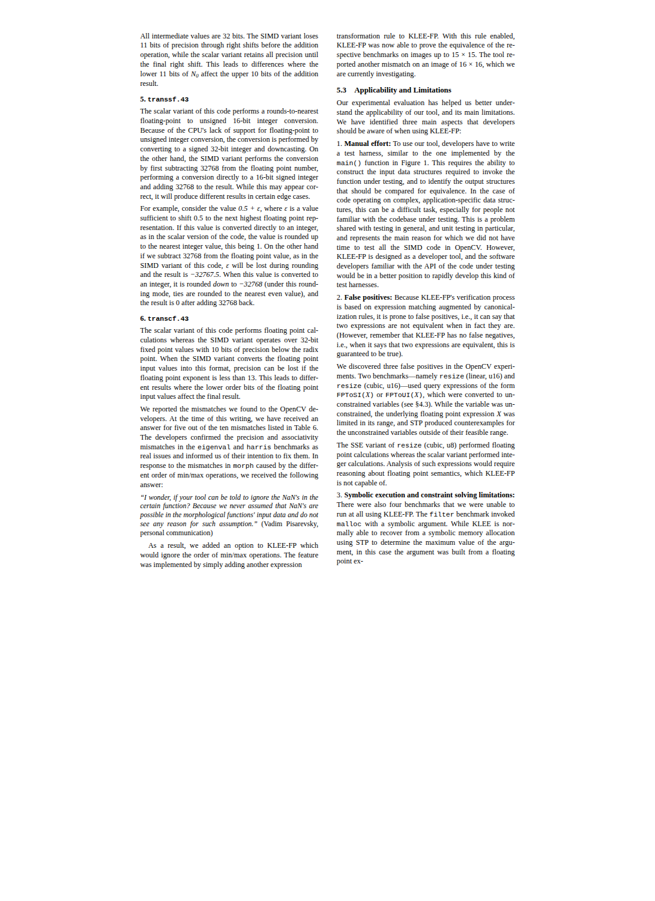All intermediate values are 32 bits. The SIMD variant loses 11 bits of precision through right shifts before the addition operation, while the scalar variant retains all precision until the final right shift. This leads to differences where the lower 11 bits of N0 affect the upper 10 bits of the addition result.
5. transsf.43
The scalar variant of this code performs a rounds-to-nearest floating-point to unsigned 16-bit integer conversion. Because of the CPU's lack of support for floating-point to unsigned integer conversion, the conversion is performed by converting to a signed 32-bit integer and downcasting. On the other hand, the SIMD variant performs the conversion by first subtracting 32768 from the floating point number, performing a conversion directly to a 16-bit signed integer and adding 32768 to the result. While this may appear correct, it will produce different results in certain edge cases.
For example, consider the value 0.5 + ε, where ε is a value sufficient to shift 0.5 to the next highest floating point representation. If this value is converted directly to an integer, as in the scalar version of the code, the value is rounded up to the nearest integer value, this being 1. On the other hand if we subtract 32768 from the floating point value, as in the SIMD variant of this code, ε will be lost during rounding and the result is −32767.5. When this value is converted to an integer, it is rounded down to −32768 (under this rounding mode, ties are rounded to the nearest even value), and the result is 0 after adding 32768 back.
6. transcf.43
The scalar variant of this code performs floating point calculations whereas the SIMD variant operates over 32-bit fixed point values with 10 bits of precision below the radix point. When the SIMD variant converts the floating point input values into this format, precision can be lost if the floating point exponent is less than 13. This leads to different results where the lower order bits of the floating point input values affect the final result.
We reported the mismatches we found to the OpenCV developers. At the time of this writing, we have received an answer for five out of the ten mismatches listed in Table 6. The developers confirmed the precision and associativity mismatches in the eigenval and harris benchmarks as real issues and informed us of their intention to fix them. In response to the mismatches in morph caused by the different order of min/max operations, we received the following answer:
“I wonder, if your tool can be told to ignore the NaN's in the certain function? Because we never assumed that NaN's are possible in the morphological functions' input data and do not see any reason for such assumption.” (Vadim Pisarevsky, personal communication)
As a result, we added an option to KLEE-FP which would ignore the order of min/max operations. The feature was implemented by simply adding another expression
transformation rule to KLEE-FP. With this rule enabled, KLEE-FP was now able to prove the equivalence of the respective benchmarks on images up to 15 × 15. The tool reported another mismatch on an image of 16 × 16, which we are currently investigating.
5.3 Applicability and Limitations
Our experimental evaluation has helped us better understand the applicability of our tool, and its main limitations. We have identified three main aspects that developers should be aware of when using KLEE-FP:
1. Manual effort: To use our tool, developers have to write a test harness, similar to the one implemented by the main() function in Figure 1. This requires the ability to construct the input data structures required to invoke the function under testing, and to identify the output structures that should be compared for equivalence. In the case of code operating on complex, application-specific data structures, this can be a difficult task, especially for people not familiar with the codebase under testing. This is a problem shared with testing in general, and unit testing in particular, and represents the main reason for which we did not have time to test all the SIMD code in OpenCV. However, KLEE-FP is designed as a developer tool, and the software developers familiar with the API of the code under testing would be in a better position to rapidly develop this kind of test harnesses.
2. False positives: Because KLEE-FP's verification process is based on expression matching augmented by canonicalization rules, it is prone to false positives, i.e., it can say that two expressions are not equivalent when in fact they are. (However, remember that KLEE-FP has no false negatives, i.e., when it says that two expressions are equivalent, this is guaranteed to be true).
We discovered three false positives in the OpenCV experiments. Two benchmarks—namely resize (linear, u16) and resize (cubic, u16)—used query expressions of the form FPToSI(X) or FPToUI(X), which were converted to unconstrained variables (see §4.3). While the variable was unconstrained, the underlying floating point expression X was limited in its range, and STP produced counterexamples for the unconstrained variables outside of their feasible range.
The SSE variant of resize (cubic, u8) performed floating point calculations whereas the scalar variant performed integer calculations. Analysis of such expressions would require reasoning about floating point semantics, which KLEE-FP is not capable of.
3. Symbolic execution and constraint solving limitations: There were also four benchmarks that we were unable to run at all using KLEE-FP. The filter benchmark invoked malloc with a symbolic argument. While KLEE is normally able to recover from a symbolic memory allocation using STP to determine the maximum value of the argument, in this case the argument was built from a floating point ex-